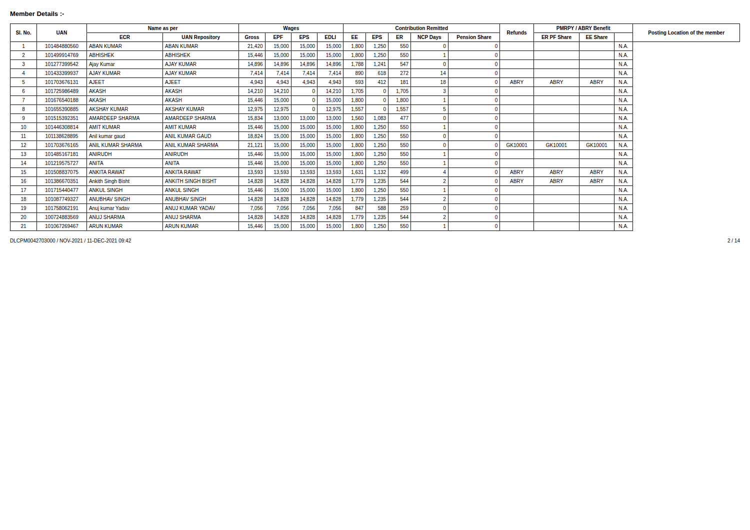Member Details :-
| Sl. No. | UAN | Name as per | Wages | Contribution Remitted | Refunds | PMRPY / ABRY Benefit | Posting Location of the member |
| --- | --- | --- | --- | --- | --- | --- | --- |
| ECR | UAN Repository | Gross | EPF | EPS | EDLI | EE | EPS | ER | NCP Days | Pension Share | ER PF Share | EE Share |
| 1 | 101484880560 | ABAN KUMAR | ABAN KUMAR | 21,420 | 15,000 | 15,000 | 15,000 | 1,800 | 1,250 | 550 | 0 | 0 | | | | N.A. |
| 2 | 101499914769 | ABHISHEK | ABHISHEK | 15,446 | 15,000 | 15,000 | 15,000 | 1,800 | 1,250 | 550 | 1 | 0 | | | | N.A. |
| 3 | 101277399542 | Ajay Kumar | AJAY KUMAR | 14,896 | 14,896 | 14,896 | 14,896 | 1,788 | 1,241 | 547 | 0 | 0 | | | | N.A. |
| 4 | 101433399937 | AJAY KUMAR | AJAY KUMAR | 7,414 | 7,414 | 7,414 | 7,414 | 890 | 618 | 272 | 14 | 0 | | | | N.A. |
| 5 | 101703676131 | AJEET | AJEET | 4,943 | 4,943 | 4,943 | 4,943 | 593 | 412 | 181 | 18 | 0 | ABRY | ABRY | ABRY | N.A. |
| 6 | 101725986489 | AKASH | AKASH | 14,210 | 14,210 | 0 | 14,210 | 1,705 | 0 | 1,705 | 3 | 0 | | | | N.A. |
| 7 | 101676540188 | AKASH | AKASH | 15,446 | 15,000 | 0 | 15,000 | 1,800 | 0 | 1,800 | 1 | 0 | | | | N.A. |
| 8 | 101655390885 | AKSHAY KUMAR | AKSHAY KUMAR | 12,975 | 12,975 | 0 | 12,975 | 1,557 | 0 | 1,557 | 5 | 0 | | | | N.A. |
| 9 | 101515392351 | AMARDEEP SHARMA | AMARDEEP SHARMA | 15,834 | 13,000 | 13,000 | 13,000 | 1,560 | 1,083 | 477 | 0 | 0 | | | | N.A. |
| 10 | 101446308814 | AMIT KUMAR | AMIT KUMAR | 15,446 | 15,000 | 15,000 | 15,000 | 1,800 | 1,250 | 550 | 1 | 0 | | | | N.A. |
| 11 | 101138628895 | Anil kumar gaud | ANIL KUMAR GAUD | 18,824 | 15,000 | 15,000 | 15,000 | 1,800 | 1,250 | 550 | 0 | 0 | | | | N.A. |
| 12 | 101703676165 | ANIL KUMAR SHARMA | ANIL KUMAR SHARMA | 21,121 | 15,000 | 15,000 | 15,000 | 1,800 | 1,250 | 550 | 0 | 0 | GK10001 | GK10001 | GK10001 | N.A. |
| 13 | 101485167181 | ANIRUDH | ANIRUDH | 15,446 | 15,000 | 15,000 | 15,000 | 1,800 | 1,250 | 550 | 1 | 0 | | | | N.A. |
| 14 | 101219575727 | ANITA | ANITA | 15,446 | 15,000 | 15,000 | 15,000 | 1,800 | 1,250 | 550 | 1 | 0 | | | | N.A. |
| 15 | 101508837075 | ANKITA RAWAT | ANKITA RAWAT | 13,593 | 13,593 | 13,593 | 13,593 | 1,631 | 1,132 | 499 | 4 | 0 | ABRY | ABRY | ABRY | N.A. |
| 16 | 101386670351 | Ankith Singh Bisht | ANKITH SINGH BISHT | 14,828 | 14,828 | 14,828 | 14,828 | 1,779 | 1,235 | 544 | 2 | 0 | ABRY | ABRY | ABRY | N.A. |
| 17 | 101715440477 | ANKUL SINGH | ANKUL SINGH | 15,446 | 15,000 | 15,000 | 15,000 | 1,800 | 1,250 | 550 | 1 | 0 | | | | N.A. |
| 18 | 101087749327 | ANUBHAV SINGH | ANUBHAV SINGH | 14,828 | 14,828 | 14,828 | 14,828 | 1,779 | 1,235 | 544 | 2 | 0 | | | | N.A. |
| 19 | 101758062191 | Anuj kumar Yadav | ANUJ KUMAR YADAV | 7,056 | 7,056 | 7,056 | 7,056 | 847 | 588 | 259 | 0 | 0 | | | | N.A. |
| 20 | 100724883569 | ANUJ SHARMA | ANUJ SHARMA | 14,828 | 14,828 | 14,828 | 14,828 | 1,779 | 1,235 | 544 | 2 | 0 | | | | N.A. |
| 21 | 101067269467 | ARUN KUMAR | ARUN KUMAR | 15,446 | 15,000 | 15,000 | 15,000 | 1,800 | 1,250 | 550 | 1 | 0 | | | | N.A. |
DLCPM0042703000 / NOV-2021 / 11-DEC-2021 09:42 2 / 14